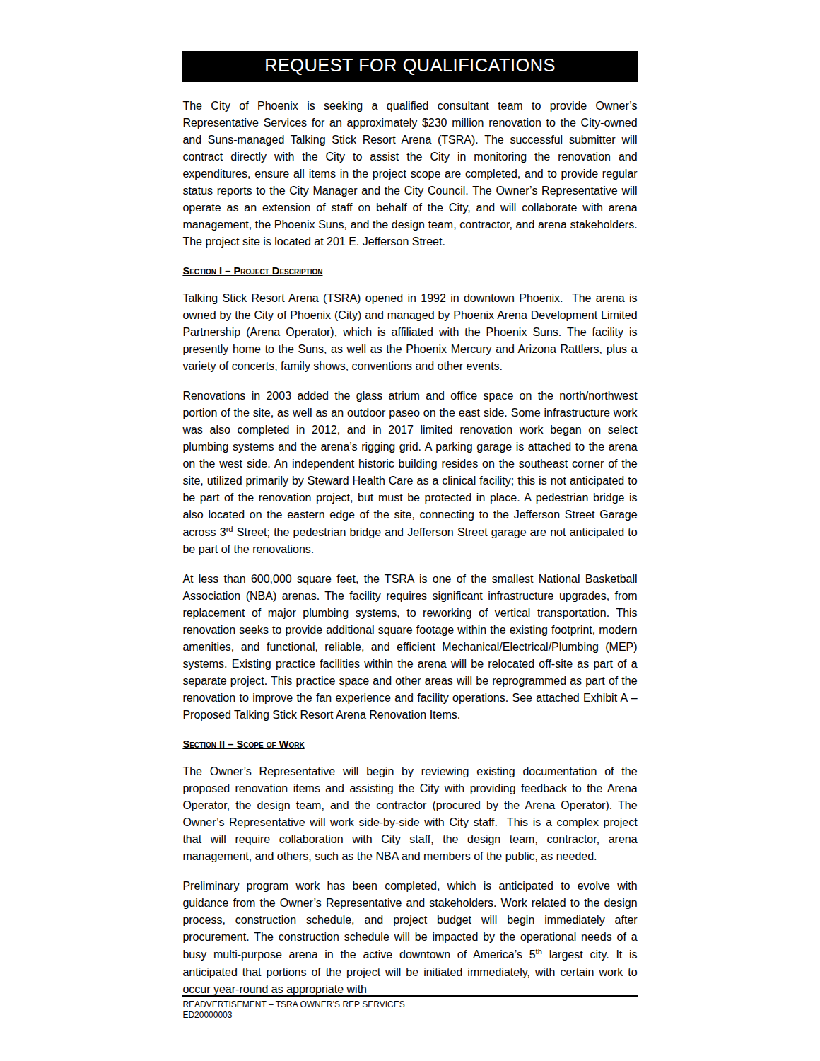REQUEST FOR QUALIFICATIONS
The City of Phoenix is seeking a qualified consultant team to provide Owner’s Representative Services for an approximately $230 million renovation to the City-owned and Suns-managed Talking Stick Resort Arena (TSRA). The successful submitter will contract directly with the City to assist the City in monitoring the renovation and expenditures, ensure all items in the project scope are completed, and to provide regular status reports to the City Manager and the City Council. The Owner’s Representative will operate as an extension of staff on behalf of the City, and will collaborate with arena management, the Phoenix Suns, and the design team, contractor, and arena stakeholders. The project site is located at 201 E. Jefferson Street.
Section I – Project Description
Talking Stick Resort Arena (TSRA) opened in 1992 in downtown Phoenix. The arena is owned by the City of Phoenix (City) and managed by Phoenix Arena Development Limited Partnership (Arena Operator), which is affiliated with the Phoenix Suns. The facility is presently home to the Suns, as well as the Phoenix Mercury and Arizona Rattlers, plus a variety of concerts, family shows, conventions and other events.
Renovations in 2003 added the glass atrium and office space on the north/northwest portion of the site, as well as an outdoor paseo on the east side. Some infrastructure work was also completed in 2012, and in 2017 limited renovation work began on select plumbing systems and the arena’s rigging grid. A parking garage is attached to the arena on the west side. An independent historic building resides on the southeast corner of the site, utilized primarily by Steward Health Care as a clinical facility; this is not anticipated to be part of the renovation project, but must be protected in place. A pedestrian bridge is also located on the eastern edge of the site, connecting to the Jefferson Street Garage across 3rd Street; the pedestrian bridge and Jefferson Street garage are not anticipated to be part of the renovations.
At less than 600,000 square feet, the TSRA is one of the smallest National Basketball Association (NBA) arenas. The facility requires significant infrastructure upgrades, from replacement of major plumbing systems, to reworking of vertical transportation. This renovation seeks to provide additional square footage within the existing footprint, modern amenities, and functional, reliable, and efficient Mechanical/Electrical/Plumbing (MEP) systems. Existing practice facilities within the arena will be relocated off-site as part of a separate project. This practice space and other areas will be reprogrammed as part of the renovation to improve the fan experience and facility operations. See attached Exhibit A – Proposed Talking Stick Resort Arena Renovation Items.
Section II – Scope of Work
The Owner’s Representative will begin by reviewing existing documentation of the proposed renovation items and assisting the City with providing feedback to the Arena Operator, the design team, and the contractor (procured by the Arena Operator). The Owner’s Representative will work side-by-side with City staff. This is a complex project that will require collaboration with City staff, the design team, contractor, arena management, and others, such as the NBA and members of the public, as needed.
Preliminary program work has been completed, which is anticipated to evolve with guidance from the Owner’s Representative and stakeholders. Work related to the design process, construction schedule, and project budget will begin immediately after procurement. The construction schedule will be impacted by the operational needs of a busy multi-purpose arena in the active downtown of America’s 5th largest city. It is anticipated that portions of the project will be initiated immediately, with certain work to occur year-round as appropriate with
READVERTISEMENT – TSRA OWNER’S REP SERVICES
ED20000003